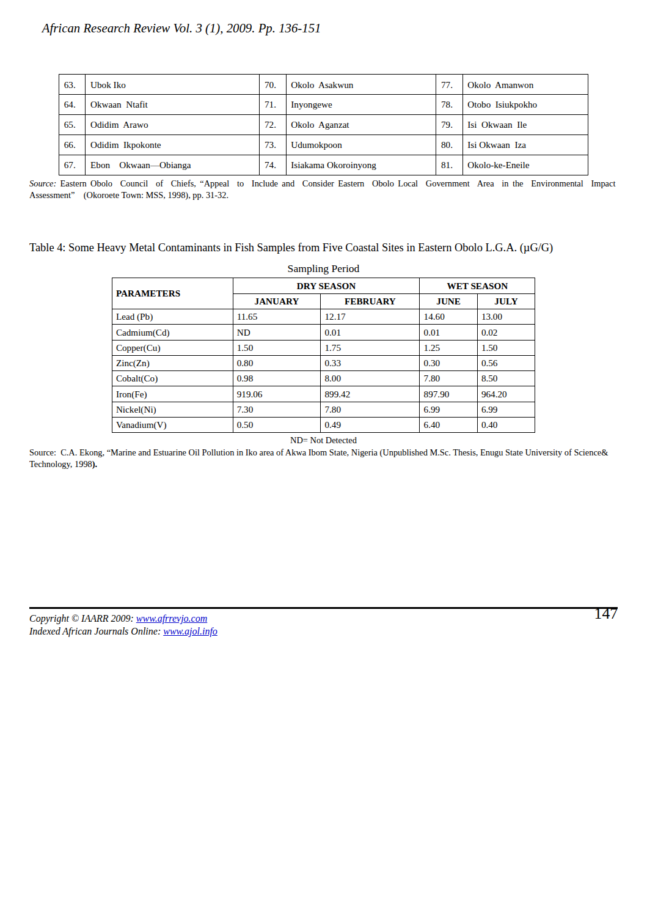African Research Review Vol. 3 (1), 2009. Pp. 136-151
| 63. | Ubok Iko | 70. | Okolo Asakwun | 77. | Okolo Amanwon |
| 64. | Okwaan Ntafit | 71. | Inyongewe | 78. | Otobo Isiukpokho |
| 65. | Odidim Arawo | 72. | Okolo Aganzat | 79. | Isi Okwaan Ile |
| 66. | Odidim Ikpokonte | 73. | Udumokpoon | 80. | Isi Okwaan Iza |
| 67. | Ebon Okwaan—Obianga | 74. | Isiakama Okoroinyong | 81. | Okolo-ke-Eneile |
Source: Eastern Obolo Council of Chiefs, “Appeal to Include and Consider Eastern Obolo Local Government Area in the Environmental Impact Assessment” (Okoroete Town: MSS, 1998), pp. 31-32.
Table 4: Some Heavy Metal Contaminants in Fish Samples from Five Coastal Sites in Eastern Obolo L.G.A. (µG/G)
Sampling Period
| PARAMETERS | DRY SEASON | WET SEASON |
| --- | --- | --- |
| JANUARY | FEBRUARY | JUNE | JULY |
| Lead (Pb) | 11.65 | 12.17 | 14.60 | 13.00 |
| Cadmium(Cd) | ND | 0.01 | 0.01 | 0.02 |
| Copper(Cu) | 1.50 | 1.75 | 1.25 | 1.50 |
| Zinc(Zn) | 0.80 | 0.33 | 0.30 | 0.56 |
| Cobalt(Co) | 0.98 | 8.00 | 7.80 | 8.50 |
| Iron(Fe) | 919.06 | 899.42 | 897.90 | 964.20 |
| Nickel(Ni) | 7.30 | 7.80 | 6.99 | 6.99 |
| Vanadium(V) | 0.50 | 0.49 | 6.40 | 0.40 |
ND= Not Detected
Source: C.A. Ekong, “Marine and Estuarine Oil Pollution in Iko area of Akwa Ibom State, Nigeria (Unpublished M.Sc. Thesis, Enugu State University of Science& Technology, 1998).
147
Copyright © IAARR 2009: www.afrrevjo.com
Indexed African Journals Online: www.ajol.info